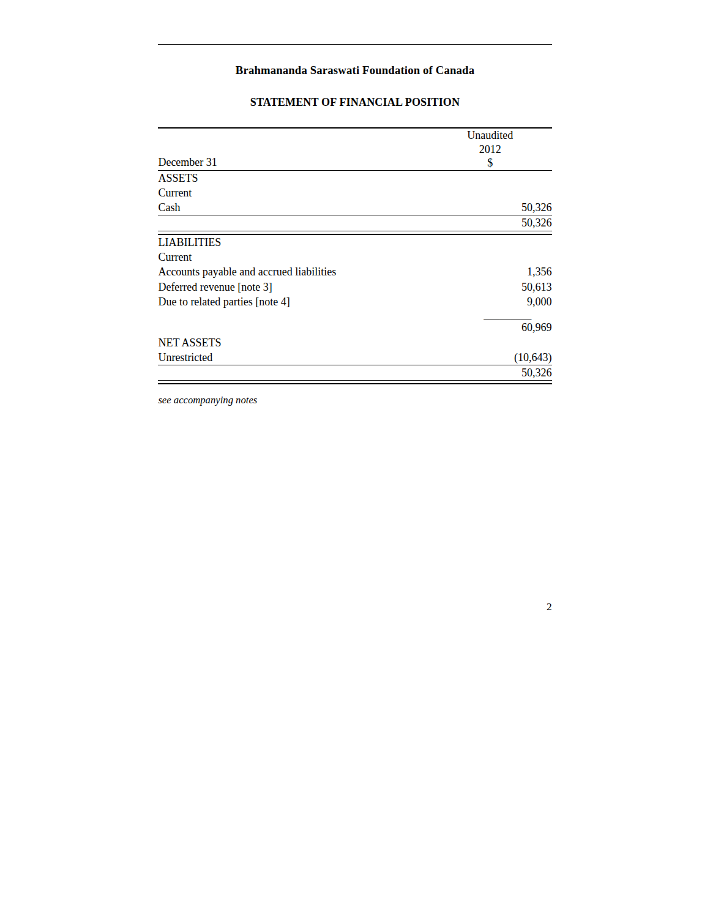Brahmananda Saraswati Foundation of Canada
STATEMENT OF FINANCIAL POSITION
| December 31 | Unaudited 2012 $ |
| ASSETS | |
| Current | |
| Cash | 50,326 |
| | 50,326 |
| LIABILITIES | |
| Current | |
| Accounts payable and accrued liabilities | 1,356 |
| Deferred revenue [note 3] | 50,613 |
| Due to related parties [note 4] | 9,000 |
| | _________ |
| | 60,969 |
| NET ASSETS | |
| Unrestricted | (10,643) |
| | 50,326 |
see accompanying notes
2